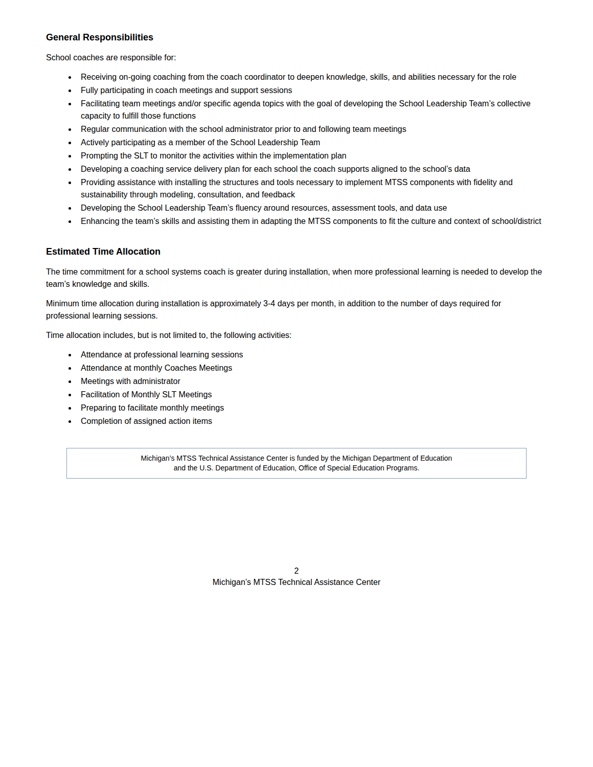General Responsibilities
School coaches are responsible for:
Receiving on-going coaching from the coach coordinator to deepen knowledge, skills, and abilities necessary for the role
Fully participating in coach meetings and support sessions
Facilitating team meetings and/or specific agenda topics with the goal of developing the School Leadership Team’s collective capacity to fulfill those functions
Regular communication with the school administrator prior to and following team meetings
Actively participating as a member of the School Leadership Team
Prompting the SLT to monitor the activities within the implementation plan
Developing a coaching service delivery plan for each school the coach supports aligned to the school’s data
Providing assistance with installing the structures and tools necessary to implement MTSS components with fidelity and sustainability through modeling, consultation, and feedback
Developing the School Leadership Team’s fluency around resources, assessment tools, and data use
Enhancing the team’s skills and assisting them in adapting the MTSS components to fit the culture and context of school/district
Estimated Time Allocation
The time commitment for a school systems coach is greater during installation, when more professional learning is needed to develop the team’s knowledge and skills.
Minimum time allocation during installation is approximately 3-4 days per month, in addition to the number of days required for professional learning sessions.
Time allocation includes, but is not limited to, the following activities:
Attendance at professional learning sessions
Attendance at monthly Coaches Meetings
Meetings with administrator
Facilitation of Monthly SLT Meetings
Preparing to facilitate monthly meetings
Completion of assigned action items
Michigan’s MTSS Technical Assistance Center is funded by the Michigan Department of Education
and the U.S. Department of Education, Office of Special Education Programs.
2 Michigan’s MTSS Technical Assistance Center